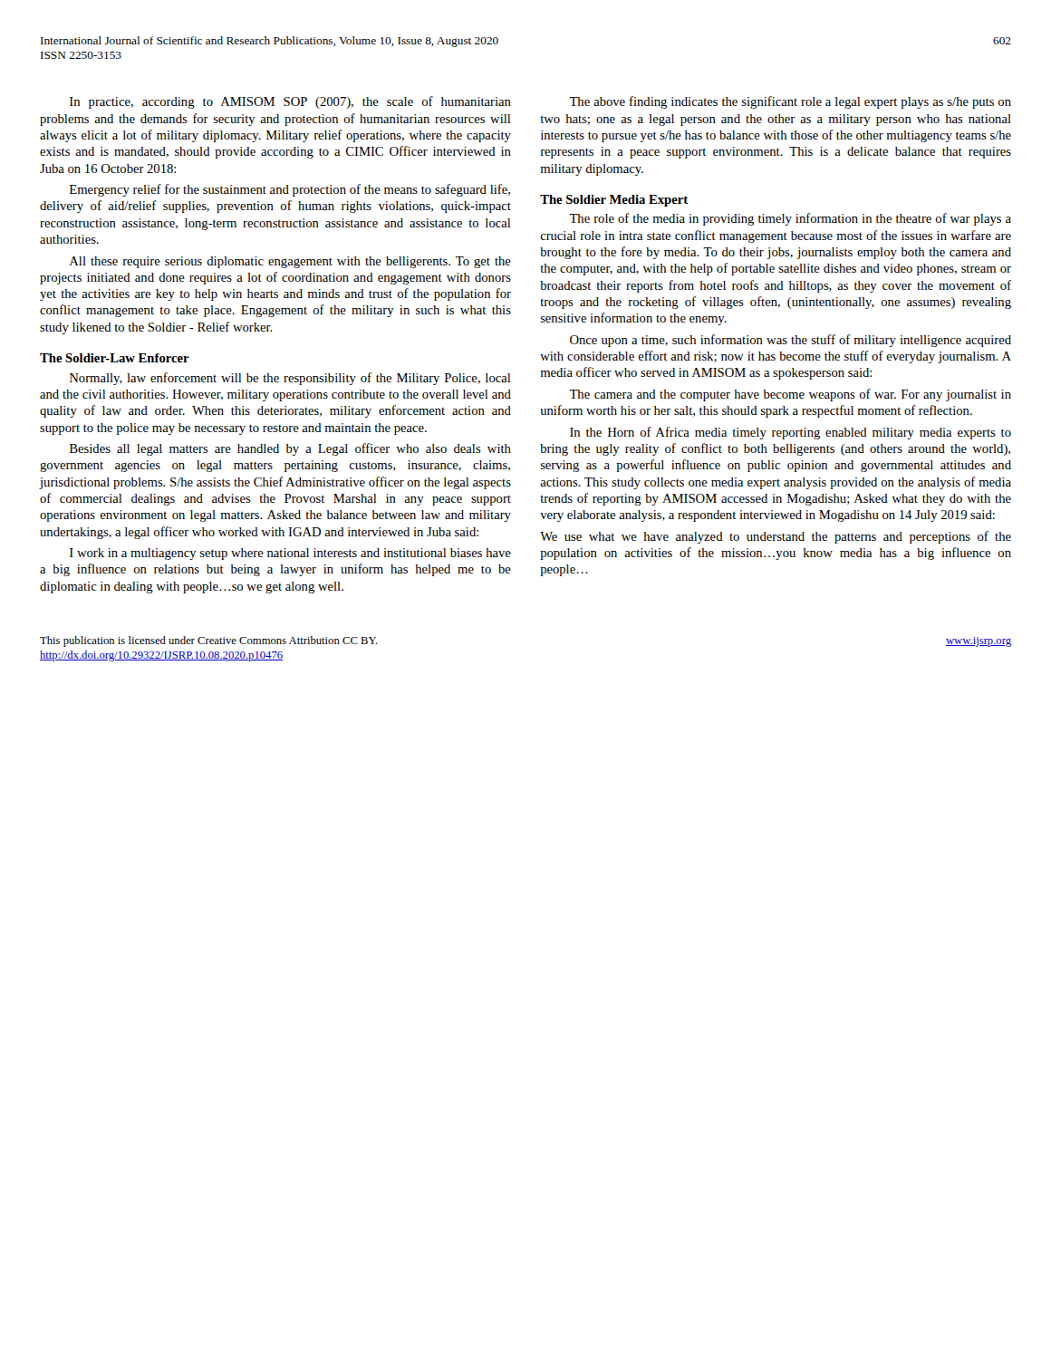602 International Journal of Scientific and Research Publications, Volume 10, Issue 8, August 2020 ISSN 2250-3153
In practice, according to AMISOM SOP (2007), the scale of humanitarian problems and the demands for security and protection of humanitarian resources will always elicit a lot of military diplomacy. Military relief operations, where the capacity exists and is mandated, should provide according to a CIMIC Officer interviewed in Juba on 16 October 2018:
Emergency relief for the sustainment and protection of the means to safeguard life, delivery of aid/relief supplies, prevention of human rights violations, quick-impact reconstruction assistance, long-term reconstruction assistance and assistance to local authorities.
All these require serious diplomatic engagement with the belligerents. To get the projects initiated and done requires a lot of coordination and engagement with donors yet the activities are key to help win hearts and minds and trust of the population for conflict management to take place. Engagement of the military in such is what this study likened to the Soldier - Relief worker.
The Soldier-Law Enforcer
Normally, law enforcement will be the responsibility of the Military Police, local and the civil authorities. However, military operations contribute to the overall level and quality of law and order. When this deteriorates, military enforcement action and support to the police may be necessary to restore and maintain the peace.
Besides all legal matters are handled by a Legal officer who also deals with government agencies on legal matters pertaining customs, insurance, claims, jurisdictional problems. S/he assists the Chief Administrative officer on the legal aspects of commercial dealings and advises the Provost Marshal in any peace support operations environment on legal matters. Asked the balance between law and military undertakings, a legal officer who worked with IGAD and interviewed in Juba said:
I work in a multiagency setup where national interests and institutional biases have a big influence on relations but being a lawyer in uniform has helped me to be diplomatic in dealing with people…so we get along well.
The above finding indicates the significant role a legal expert plays as s/he puts on two hats; one as a legal person and the other as a military person who has national interests to pursue yet s/he has to balance with those of the other multiagency teams s/he represents in a peace support environment. This is a delicate balance that requires military diplomacy.
The Soldier Media Expert
The role of the media in providing timely information in the theatre of war plays a crucial role in intra state conflict management because most of the issues in warfare are brought to the fore by media. To do their jobs, journalists employ both the camera and the computer, and, with the help of portable satellite dishes and video phones, stream or broadcast their reports from hotel roofs and hilltops, as they cover the movement of troops and the rocketing of villages often, (unintentionally, one assumes) revealing sensitive information to the enemy.
Once upon a time, such information was the stuff of military intelligence acquired with considerable effort and risk; now it has become the stuff of everyday journalism. A media officer who served in AMISOM as a spokesperson said:
The camera and the computer have become weapons of war. For any journalist in uniform worth his or her salt, this should spark a respectful moment of reflection.
In the Horn of Africa media timely reporting enabled military media experts to bring the ugly reality of conflict to both belligerents (and others around the world), serving as a powerful influence on public opinion and governmental attitudes and actions. This study collects one media expert analysis provided on the analysis of media trends of reporting by AMISOM accessed in Mogadishu; Asked what they do with the very elaborate analysis, a respondent interviewed in Mogadishu on 14 July 2019 said:
We use what we have analyzed to understand the patterns and perceptions of the population on activities of the mission…you know media has a big influence on people…
www.ijsrp.org This publication is licensed under Creative Commons Attribution CC BY. http://dx.doi.org/10.29322/IJSRP.10.08.2020.p10476